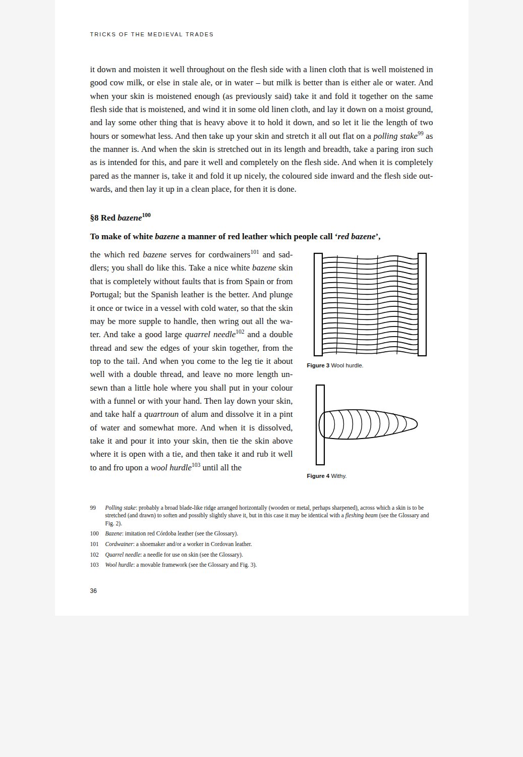Tricks of the Medieval Trades
it down and moisten it well throughout on the flesh side with a linen cloth that is well moistened in good cow milk, or else in stale ale, or in water – but milk is better than is either ale or water. And when your skin is moistened enough (as previously said) take it and fold it together on the same flesh side that is moistened, and wind it in some old linen cloth, and lay it down on a moist ground, and lay some other thing that is heavy above it to hold it down, and so let it lie the length of two hours or somewhat less. And then take up your skin and stretch it all out flat on a polling stake99 as the manner is. And when the skin is stretched out in its length and breadth, take a paring iron such as is intended for this, and pare it well and completely on the flesh side. And when it is completely pared as the manner is, take it and fold it up nicely, the coloured side inward and the flesh side outwards, and then lay it up in a clean place, for then it is done.
§8 Red bazene100
To make of white bazene a manner of red leather which people call ‘red bazene’,
Figure 3 Wool hurdle.
Figure 4 Withy.
the which red bazene serves for cordwainers101 and saddlers; you shall do like this. Take a nice white bazene skin that is completely without faults that is from Spain or from Portugal; but the Spanish leather is the better. And plunge it once or twice in a vessel with cold water, so that the skin may be more supple to handle, then wring out all the water. And take a good large quarrel needle102 and a double thread and sew the edges of your skin together, from the top to the tail. And when you come to the leg tie it about well with a double thread, and leave no more length unsewn than a little hole where you shall put in your colour with a funnel or with your hand. Then lay down your skin, and take half a quartroun of alum and dissolve it in a pint of water and somewhat more. And when it is dissolved, take it and pour it into your skin, then tie the skin above where it is open with a tie, and then take it and rub it well to and fro upon a wool hurdle103 until all the
99 Polling stake: probably a broad blade-like ridge arranged horizontally (wooden or metal, perhaps sharpened), across which a skin is to be stretched (and drawn) to soften and possibly slightly shave it, but in this case it may be identical with a fleshing beam (see the Glossary and Fig. 2).
100 Bazene: imitation red Córdoba leather (see the Glossary).
101 Cordwainer: a shoemaker and/or a worker in Cordovan leather.
102 Quarrel needle: a needle for use on skin (see the Glossary).
103 Wool hurdle: a movable framework (see the Glossary and Fig. 3).
36